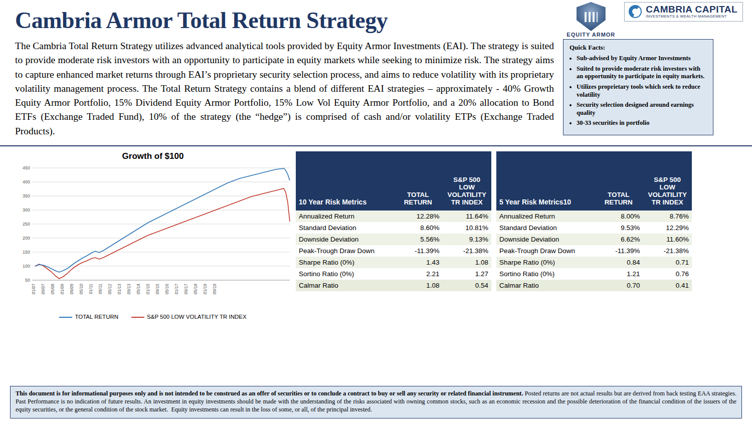Cambria Armor Total Return Strategy
EQUITY ARMOR
CAMBRIA CAPITAL
INVESTMENTS & WEALTH MANAGEMENT
The Cambria Total Return Strategy utilizes advanced analytical tools provided by Equity Armor Investments (EAI). The strategy is suited to provide moderate risk investors with an opportunity to participate in equity markets while seeking to minimize risk. The strategy aims to capture enhanced market returns through EAI’s proprietary security selection process, and aims to reduce volatility with its proprietary volatility management process. The Total Return Strategy contains a blend of different EAI strategies – approximately - 40% Growth Equity Armor Portfolio, 15% Dividend Equity Armor Portfolio, 15% Low Vol Equity Armor Portfolio, and a 20% allocation to Bond ETFs (Exchange Traded Fund), 10% of the strategy (the “hedge”) is comprised of cash and/or volatility ETPs (Exchange Traded Products).
Quick Facts:
Sub-advised by Equity Armor Investments
Suited to provide moderate risk investors with an opportunity to participate in equity markets.
Utilizes proprietary tools which seek to reduce volatility
Security selection designed around earnings quality
30-33 securities in portfolio
Growth of $100
450 400 350 300 250 200 150 100 50 01/07 09/07 05/08 01/09 09/09 05/10 01/11 09/11 05/12 01/13 09/13 05/14 01/15 09/15 05/16 01/17 09/17 05/18 01/19 09/19
TOTAL RETURN
S&P 500 LOW VOLATILITY TR INDEX
| 10 Year Risk Metrics | TOTAL RETURN | S&P 500 LOW VOLATILITY TR INDEX |
| --- | --- | --- |
| Annualized Return | 12.28% | 11.64% |
| Standard Deviation | 8.60% | 10.81% |
| Downside Deviation | 5.56% | 9.13% |
| Peak-Trough Draw Down | -11.39% | -21.38% |
| Sharpe Ratio (0%) | 1.43 | 1.08 |
| Sortino Ratio (0%) | 2.21 | 1.27 |
| Calmar Ratio | 1.08 | 0.54 |
| 5 Year Risk Metrics10 | TOTAL RETURN | S&P 500 LOW VOLATILITY TR INDEX |
| --- | --- | --- |
| Annualized Return | 8.00% | 8.76% |
| Standard Deviation | 9.53% | 12.29% |
| Downside Deviation | 6.62% | 11.60% |
| Peak-Trough Draw Down | -11.39% | -21.38% |
| Sharpe Ratio (0%) | 0.84 | 0.71 |
| Sortino Ratio (0%) | 1.21 | 0.76 |
| Calmar Ratio | 0.70 | 0.41 |
This document is for informational purposes only and is not intended to be construed as an offer of securities or to conclude a contract to buy or sell any security or related financial instrument. Posted returns are not actual results but are derived from back testing EAA strategies. Past Performance is no indication of future results. An investment in equity investments should be made with the understanding of the risks associated with owning common stocks, such as an economic recession and the possible deterioration of the financial condition of the issuers of the equity securities, or the general condition of the stock market. Equity investments can result in the loss of some, or all, of the principal invested.